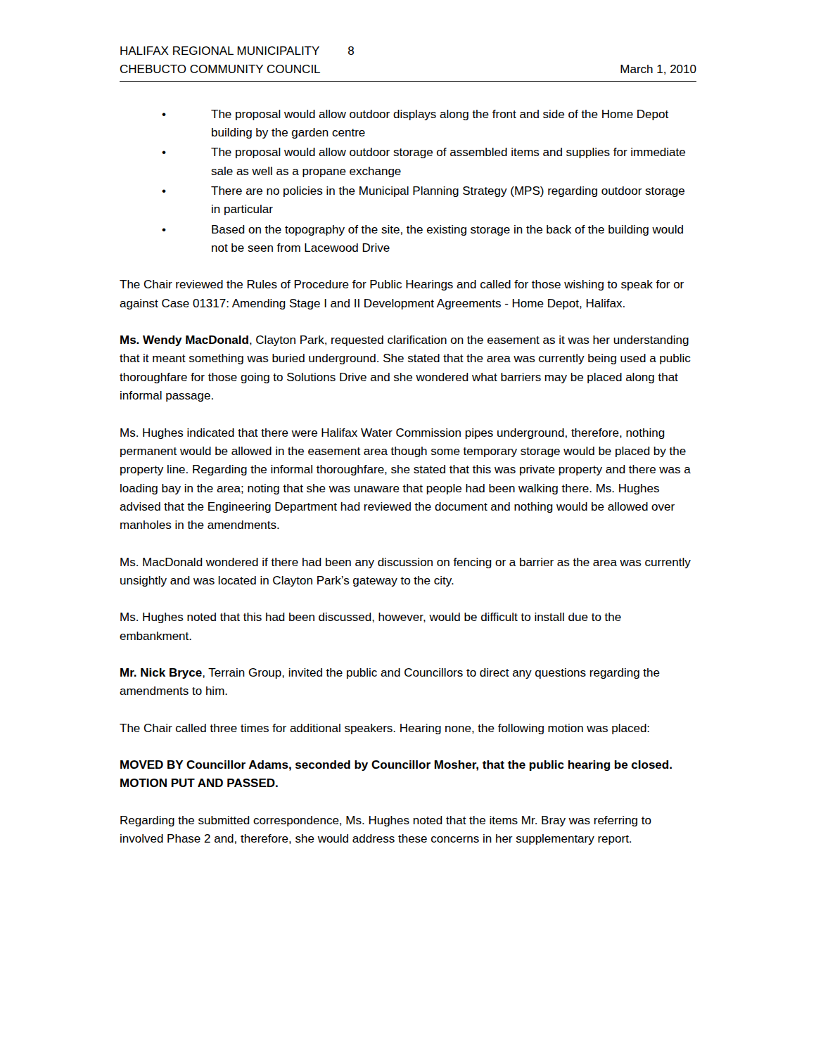HALIFAX REGIONAL MUNICIPALITY 8
CHEBUCTO COMMUNITY COUNCIL March 1, 2010
The proposal would allow outdoor displays along the front and side of the Home Depot building by the garden centre
The proposal would allow outdoor storage of assembled items and supplies for immediate sale as well as a propane exchange
There are no policies in the Municipal Planning Strategy (MPS) regarding outdoor storage in particular
Based on the topography of the site, the existing storage in the back of the building would not be seen from Lacewood Drive
The Chair reviewed the Rules of Procedure for Public Hearings and called for those wishing to speak for or against Case 01317: Amending Stage I and II Development Agreements - Home Depot, Halifax.
Ms. Wendy MacDonald, Clayton Park, requested clarification on the easement as it was her understanding that it meant something was buried underground. She stated that the area was currently being used a public thoroughfare for those going to Solutions Drive and she wondered what barriers may be placed along that informal passage.
Ms. Hughes indicated that there were Halifax Water Commission pipes underground, therefore, nothing permanent would be allowed in the easement area though some temporary storage would be placed by the property line. Regarding the informal thoroughfare, she stated that this was private property and there was a loading bay in the area; noting that she was unaware that people had been walking there. Ms. Hughes advised that the Engineering Department had reviewed the document and nothing would be allowed over manholes in the amendments.
Ms. MacDonald wondered if there had been any discussion on fencing or a barrier as the area was currently unsightly and was located in Clayton Park’s gateway to the city.
Ms. Hughes noted that this had been discussed, however, would be difficult to install due to the embankment.
Mr. Nick Bryce, Terrain Group, invited the public and Councillors to direct any questions regarding the amendments to him.
The Chair called three times for additional speakers. Hearing none, the following motion was placed:
MOVED BY Councillor Adams, seconded by Councillor Mosher, that the public hearing be closed. MOTION PUT AND PASSED.
Regarding the submitted correspondence, Ms. Hughes noted that the items Mr. Bray was referring to involved Phase 2 and, therefore, she would address these concerns in her supplementary report.